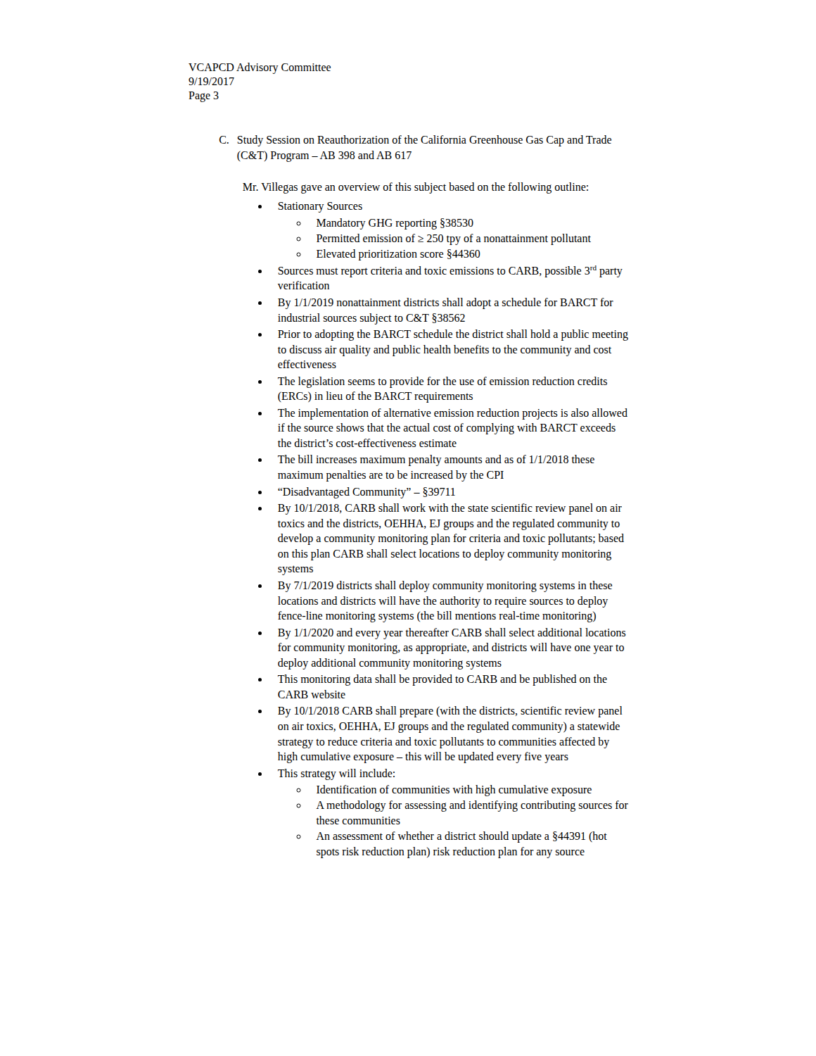VCAPCD Advisory Committee
9/19/2017
Page 3
C. Study Session on Reauthorization of the California Greenhouse Gas Cap and Trade (C&T) Program – AB 398 and AB 617
Mr. Villegas gave an overview of this subject based on the following outline:
Stationary Sources
Mandatory GHG reporting §38530
Permitted emission of ≥ 250 tpy of a nonattainment pollutant
Elevated prioritization score §44360
Sources must report criteria and toxic emissions to CARB, possible 3rd party verification
By 1/1/2019 nonattainment districts shall adopt a schedule for BARCT for industrial sources subject to C&T §38562
Prior to adopting the BARCT schedule the district shall hold a public meeting to discuss air quality and public health benefits to the community and cost effectiveness
The legislation seems to provide for the use of emission reduction credits (ERCs) in lieu of the BARCT requirements
The implementation of alternative emission reduction projects is also allowed if the source shows that the actual cost of complying with BARCT exceeds the district’s cost-effectiveness estimate
The bill increases maximum penalty amounts and as of 1/1/2018 these maximum penalties are to be increased by the CPI
“Disadvantaged Community” – §39711
By 10/1/2018, CARB shall work with the state scientific review panel on air toxics and the districts, OEHHA, EJ groups and the regulated community to develop a community monitoring plan for criteria and toxic pollutants; based on this plan CARB shall select locations to deploy community monitoring systems
By 7/1/2019 districts shall deploy community monitoring systems in these locations and districts will have the authority to require sources to deploy fence-line monitoring systems (the bill mentions real-time monitoring)
By 1/1/2020 and every year thereafter CARB shall select additional locations for community monitoring, as appropriate, and districts will have one year to deploy additional community monitoring systems
This monitoring data shall be provided to CARB and be published on the CARB website
By 10/1/2018 CARB shall prepare (with the districts, scientific review panel on air toxics, OEHHA, EJ groups and the regulated community) a statewide strategy to reduce criteria and toxic pollutants to communities affected by high cumulative exposure – this will be updated every five years
This strategy will include:
Identification of communities with high cumulative exposure
A methodology for assessing and identifying contributing sources for these communities
An assessment of whether a district should update a §44391 (hot spots risk reduction plan) risk reduction plan for any source